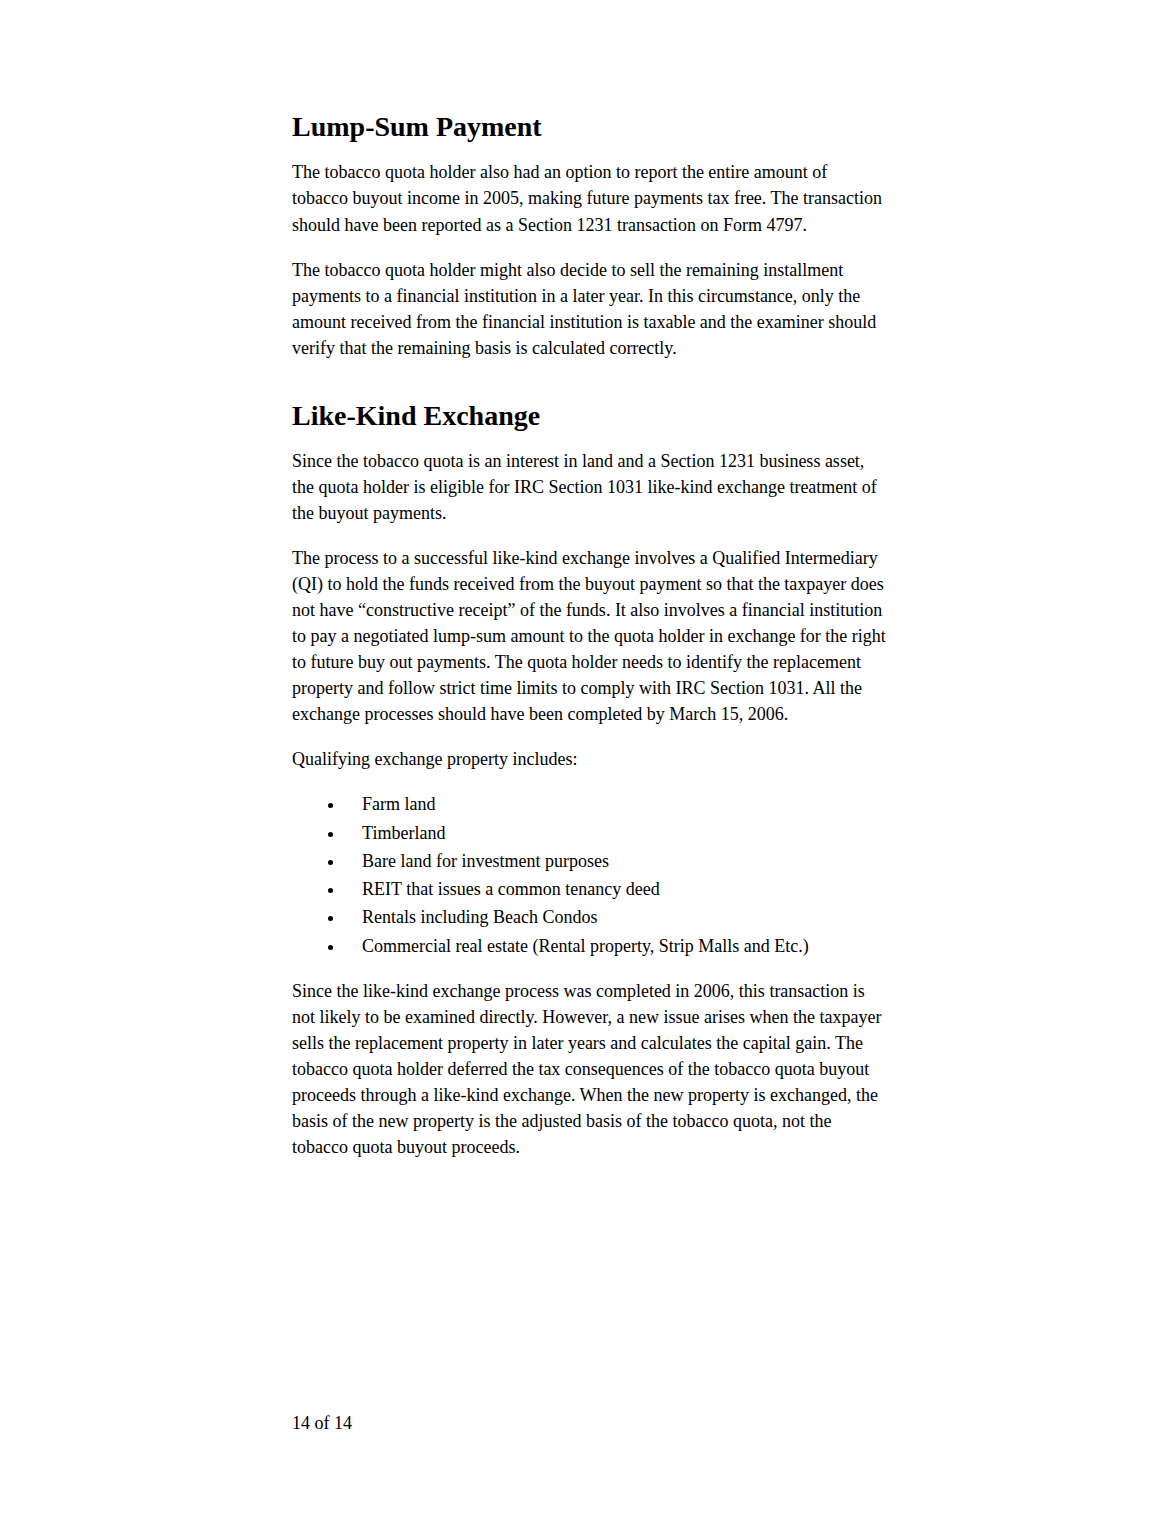Lump-Sum Payment
The tobacco quota holder also had an option to report the entire amount of tobacco buyout income in 2005, making future payments tax free. The transaction should have been reported as a Section 1231 transaction on Form 4797.
The tobacco quota holder might also decide to sell the remaining installment payments to a financial institution in a later year. In this circumstance, only the amount received from the financial institution is taxable and the examiner should verify that the remaining basis is calculated correctly.
Like-Kind Exchange
Since the tobacco quota is an interest in land and a Section 1231 business asset, the quota holder is eligible for IRC Section 1031 like-kind exchange treatment of the buyout payments.
The process to a successful like-kind exchange involves a Qualified Intermediary (QI) to hold the funds received from the buyout payment so that the taxpayer does not have “constructive receipt” of the funds. It also involves a financial institution to pay a negotiated lump-sum amount to the quota holder in exchange for the right to future buy out payments. The quota holder needs to identify the replacement property and follow strict time limits to comply with IRC Section 1031. All the exchange processes should have been completed by March 15, 2006.
Qualifying exchange property includes:
Farm land
Timberland
Bare land for investment purposes
REIT that issues a common tenancy deed
Rentals including Beach Condos
Commercial real estate (Rental property, Strip Malls and Etc.)
Since the like-kind exchange process was completed in 2006, this transaction is not likely to be examined directly. However, a new issue arises when the taxpayer sells the replacement property in later years and calculates the capital gain. The tobacco quota holder deferred the tax consequences of the tobacco quota buyout proceeds through a like-kind exchange. When the new property is exchanged, the basis of the new property is the adjusted basis of the tobacco quota, not the tobacco quota buyout proceeds.
14 of 14